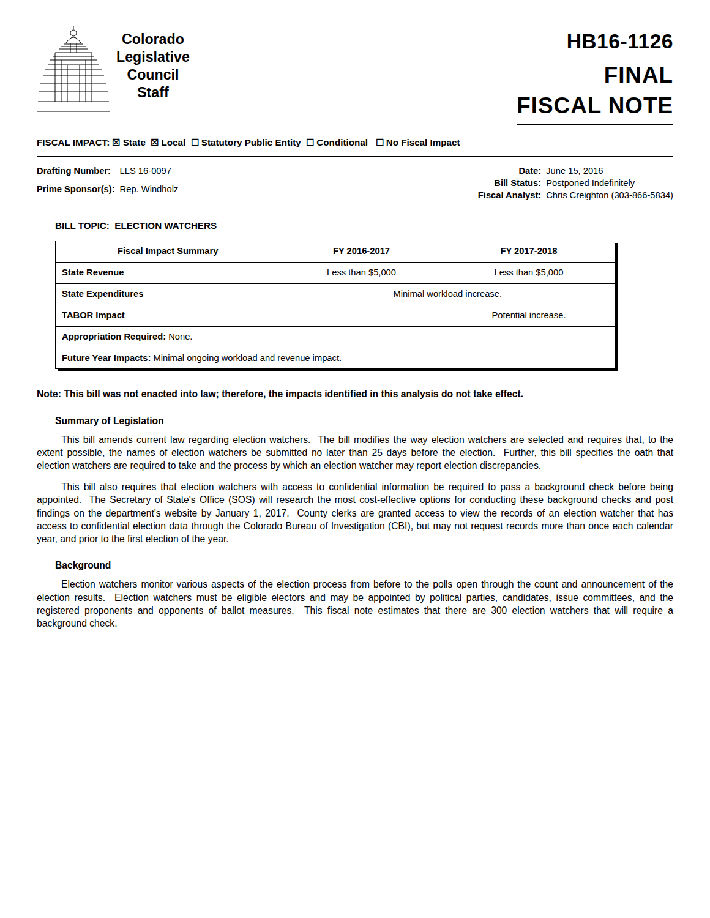Colorado
Legislative
Council
Staff
HB16-1126
FINAL
FISCAL NOTE
FISCAL IMPACT: ☒ State ☒ Local ☐ Statutory Public Entity ☐ Conditional ☐ No Fiscal Impact
Drafting Number:
LLS 16-0097
Prime Sponsor(s):
Rep. Windholz
Date:
June 15, 2016
Bill Status:
Postponed Indefinitely
Fiscal Analyst:
Chris Creighton (303-866-5834)
BILL TOPIC: ELECTION WATCHERS
| Fiscal Impact Summary | FY 2016-2017 | FY 2017-2018 |
| --- | --- | --- |
| State Revenue | Less than $5,000 | Less than $5,000 |
| State Expenditures | Minimal workload increase. |
| TABOR Impact | | Potential increase. |
| Appropriation Required: None. |
| Future Year Impacts: Minimal ongoing workload and revenue impact. |
Note: This bill was not enacted into law; therefore, the impacts identified in this analysis do not take effect.
Summary of Legislation
This bill amends current law regarding election watchers. The bill modifies the way election watchers are selected and requires that, to the extent possible, the names of election watchers be submitted no later than 25 days before the election. Further, this bill specifies the oath that election watchers are required to take and the process by which an election watcher may report election discrepancies.
This bill also requires that election watchers with access to confidential information be required to pass a background check before being appointed. The Secretary of State's Office (SOS) will research the most cost-effective options for conducting these background checks and post findings on the department's website by January 1, 2017. County clerks are granted access to view the records of an election watcher that has access to confidential election data through the Colorado Bureau of Investigation (CBI), but may not request records more than once each calendar year, and prior to the first election of the year.
Background
Election watchers monitor various aspects of the election process from before to the polls open through the count and announcement of the election results. Election watchers must be eligible electors and may be appointed by political parties, candidates, issue committees, and the registered proponents and opponents of ballot measures. This fiscal note estimates that there are 300 election watchers that will require a background check.